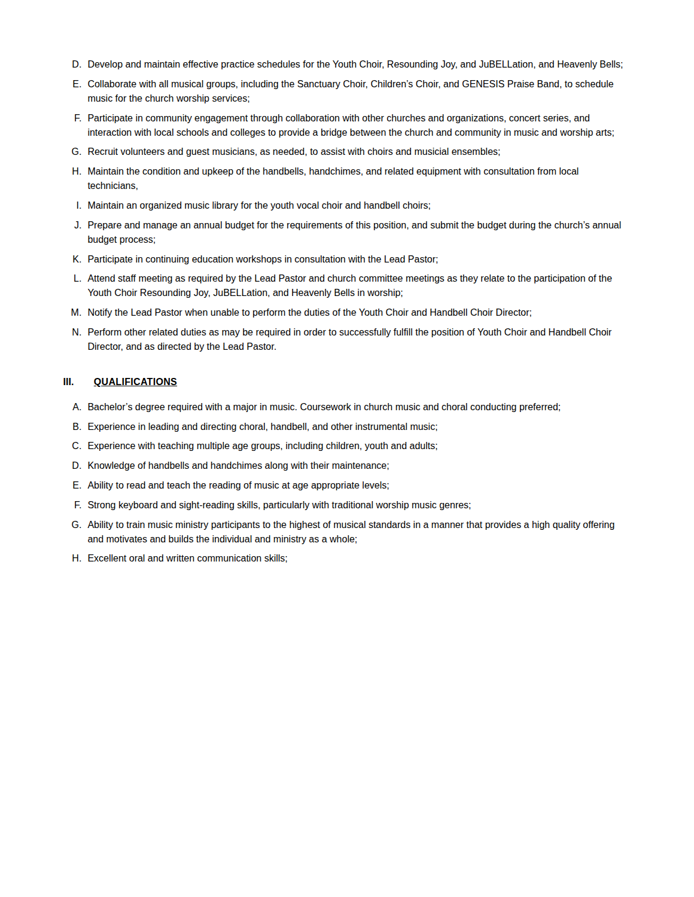Develop and maintain effective practice schedules for the Youth Choir, Resounding Joy, and JuBELLation, and Heavenly Bells;
Collaborate with all musical groups, including the Sanctuary Choir, Children’s Choir, and GENESIS Praise Band, to schedule music for the church worship services;
Participate in community engagement through collaboration with other churches and organizations, concert series, and interaction with local schools and colleges to provide a bridge between the church and community in music and worship arts;
Recruit volunteers and guest musicians, as needed, to assist with choirs and musicial ensembles;
Maintain the condition and upkeep of the handbells, handchimes, and related equipment with consultation from local technicians,
Maintain an organized music library for the youth vocal choir and handbell choirs;
Prepare and manage an annual budget for the requirements of this position, and submit the budget during the church’s annual budget process;
Participate in continuing education workshops in consultation with the Lead Pastor;
Attend staff meeting as required by the Lead Pastor and church committee meetings as they relate to the participation of the Youth Choir Resounding Joy, JuBELLation, and Heavenly Bells in worship;
Notify the Lead Pastor when unable to perform the duties of the Youth Choir and Handbell Choir Director;
Perform other related duties as may be required in order to successfully fulfill the position of Youth Choir and Handbell Choir Director, and as directed by the Lead Pastor.
III. QUALIFICATIONS
Bachelor’s degree required with a major in music. Coursework in church music and choral conducting preferred;
Experience in leading and directing choral, handbell, and other instrumental music;
Experience with teaching multiple age groups, including children, youth and adults;
Knowledge of handbells and handchimes along with their maintenance;
Ability to read and teach the reading of music at age appropriate levels;
Strong keyboard and sight-reading skills, particularly with traditional worship music genres;
Ability to train music ministry participants to the highest of musical standards in a manner that provides a high quality offering and motivates and builds the individual and ministry as a whole;
Excellent oral and written communication skills;